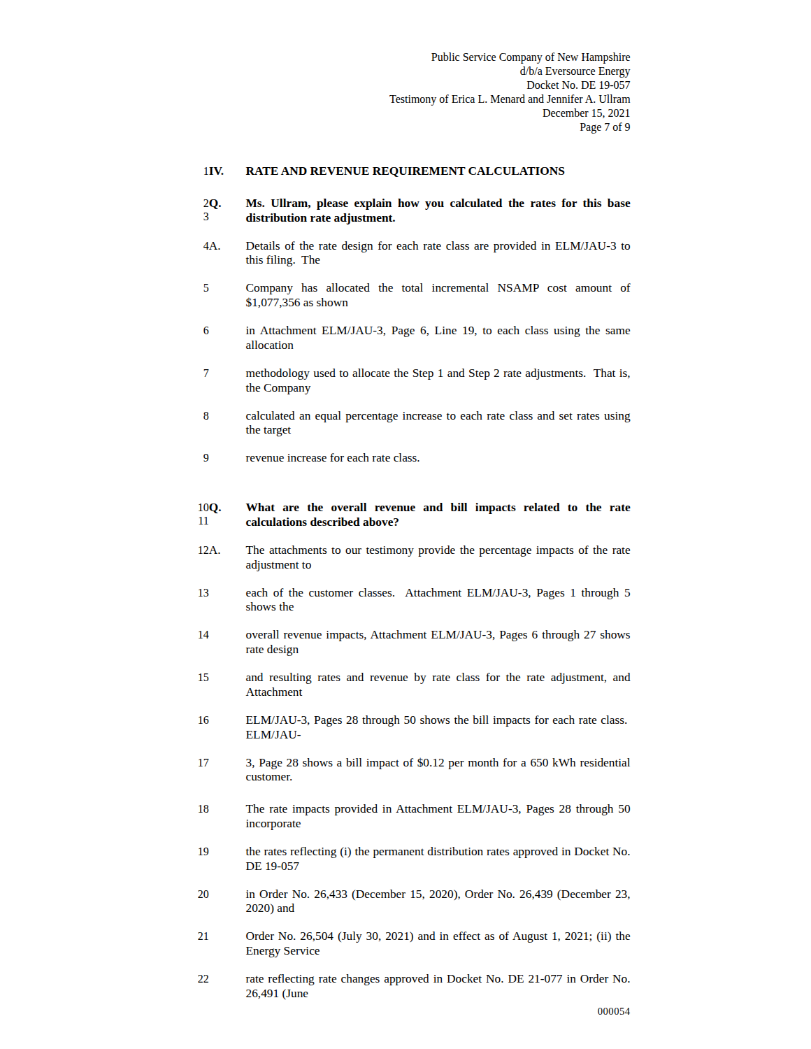Public Service Company of New Hampshire
d/b/a Eversource Energy
Docket No. DE 19-057
Testimony of Erica L. Menard and Jennifer A. Ullram
December 15, 2021
Page 7 of 9
| 1 | IV. | RATE AND REVENUE REQUIREMENT CALCULATIONS |
| 2 3 | Q. | Ms. Ullram, please explain how you calculated the rates for this base distribution rate adjustment. |
| 4 | A. | Details of the rate design for each rate class are provided in ELM/JAU-3 to this filing. The |
| 5 | | Company has allocated the total incremental NSAMP cost amount of $1,077,356 as shown |
| 6 | | in Attachment ELM/JAU-3, Page 6, Line 19, to each class using the same allocation |
| 7 | | methodology used to allocate the Step 1 and Step 2 rate adjustments. That is, the Company |
| 8 | | calculated an equal percentage increase to each rate class and set rates using the target |
| 9 | | revenue increase for each rate class. |
| 10 11 | Q. | What are the overall revenue and bill impacts related to the rate calculations described above? |
| 12 | A. | The attachments to our testimony provide the percentage impacts of the rate adjustment to |
| 13 | | each of the customer classes. Attachment ELM/JAU-3, Pages 1 through 5 shows the |
| 14 | | overall revenue impacts, Attachment ELM/JAU-3, Pages 6 through 27 shows rate design |
| 15 | | and resulting rates and revenue by rate class for the rate adjustment, and Attachment |
| 16 | | ELM/JAU-3, Pages 28 through 50 shows the bill impacts for each rate class. ELM/JAU- |
| 17 | | 3, Page 28 shows a bill impact of $0.12 per month for a 650 kWh residential customer. |
| 18 | | The rate impacts provided in Attachment ELM/JAU-3, Pages 28 through 50 incorporate |
| 19 | | the rates reflecting (i) the permanent distribution rates approved in Docket No. DE 19-057 |
| 20 | | in Order No. 26,433 (December 15, 2020), Order No. 26,439 (December 23, 2020) and |
| 21 | | Order No. 26,504 (July 30, 2021) and in effect as of August 1, 2021; (ii) the Energy Service |
| 22 | | rate reflecting rate changes approved in Docket No. DE 21-077 in Order No. 26,491 (June |
000054